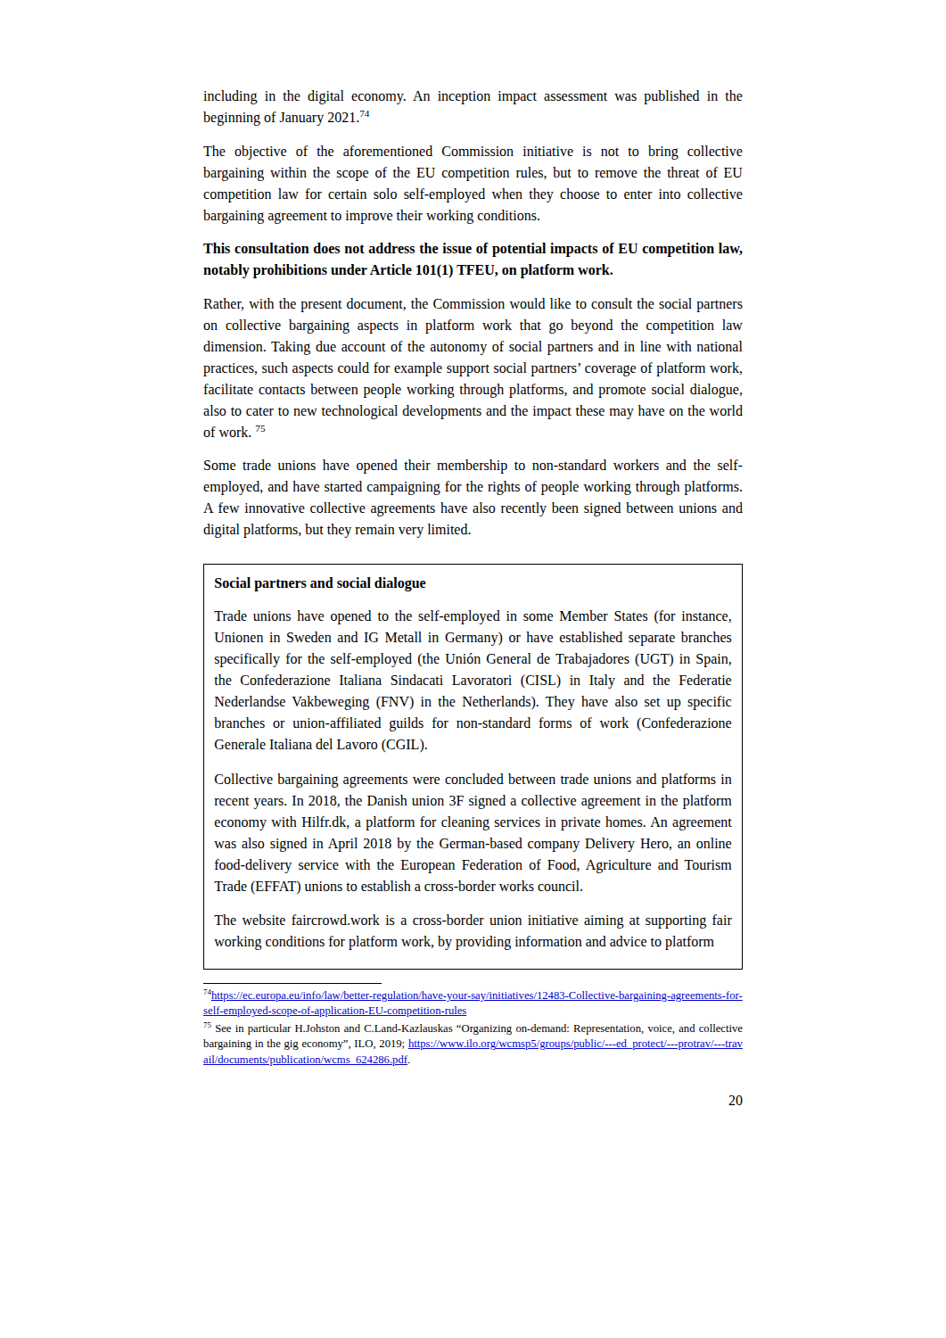including in the digital economy. An inception impact assessment was published in the beginning of January 2021.74
The objective of the aforementioned Commission initiative is not to bring collective bargaining within the scope of the EU competition rules, but to remove the threat of EU competition law for certain solo self-employed when they choose to enter into collective bargaining agreement to improve their working conditions.
This consultation does not address the issue of potential impacts of EU competition law, notably prohibitions under Article 101(1) TFEU, on platform work.
Rather, with the present document, the Commission would like to consult the social partners on collective bargaining aspects in platform work that go beyond the competition law dimension. Taking due account of the autonomy of social partners and in line with national practices, such aspects could for example support social partners’ coverage of platform work, facilitate contacts between people working through platforms, and promote social dialogue, also to cater to new technological developments and the impact these may have on the world of work. 75
Some trade unions have opened their membership to non-standard workers and the self-employed, and have started campaigning for the rights of people working through platforms. A few innovative collective agreements have also recently been signed between unions and digital platforms, but they remain very limited.
Social partners and social dialogue
Trade unions have opened to the self-employed in some Member States (for instance, Unionen in Sweden and IG Metall in Germany) or have established separate branches specifically for the self-employed (the Unión General de Trabajadores (UGT) in Spain, the Confederazione Italiana Sindacati Lavoratori (CISL) in Italy and the Federatie Nederlandse Vakbeweging (FNV) in the Netherlands). They have also set up specific branches or union-affiliated guilds for non-standard forms of work (Confederazione Generale Italiana del Lavoro (CGIL).
Collective bargaining agreements were concluded between trade unions and platforms in recent years. In 2018, the Danish union 3F signed a collective agreement in the platform economy with Hilfr.dk, a platform for cleaning services in private homes. An agreement was also signed in April 2018 by the German-based company Delivery Hero, an online food-delivery service with the European Federation of Food, Agriculture and Tourism Trade (EFFAT) unions to establish a cross-border works council.
The website faircrowd.work is a cross-border union initiative aiming at supporting fair working conditions for platform work, by providing information and advice to platform
74https://ec.europa.eu/info/law/better-regulation/have-your-say/initiatives/12483-Collective-bargaining-agreements-for-self-employed-scope-of-application-EU-competition-rules
75 See in particular H.Johston and C.Land-Kazlauskas “Organizing on-demand: Representation, voice, and collective bargaining in the gig economy”, ILO, 2019; https://www.ilo.org/wcmsp5/groups/public/---ed_protect/---protrav/---travail/documents/publication/wcms_624286.pdf.
20